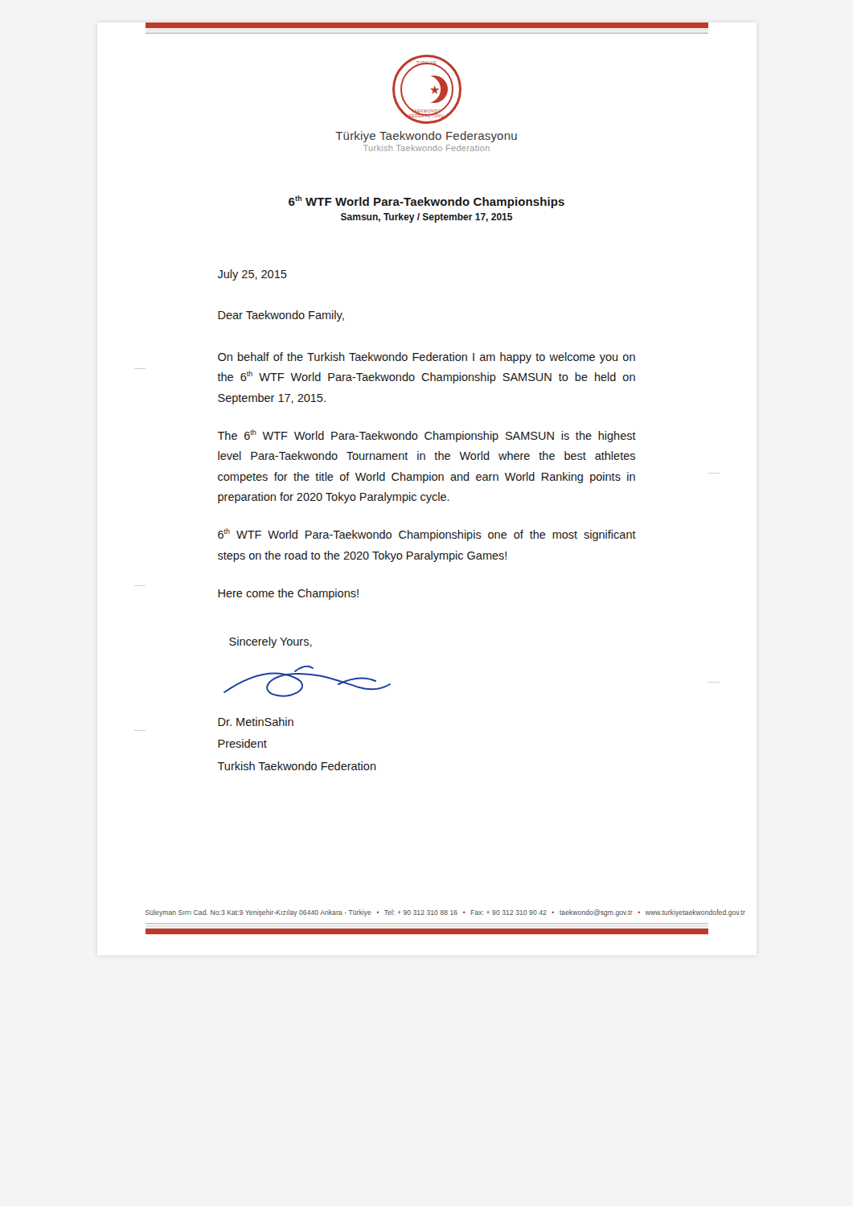Türkiye
★
Taekwondo Federasyonu
Türkiye Taekwondo Federasyonu
Turkish Taekwondo Federation
6th WTF World Para-Taekwondo Championships
Samsun, Turkey / September 17, 2015
July 25, 2015
Dear Taekwondo Family,
On behalf of the Turkish Taekwondo Federation I am happy to welcome you on the 6th WTF World Para-Taekwondo Championship SAMSUN to be held on September 17, 2015.
The 6th WTF World Para-Taekwondo Championship SAMSUN is the highest level Para-Taekwondo Tournament in the World where the best athletes competes for the title of World Champion and earn World Ranking points in preparation for 2020 Tokyo Paralympic cycle.
6th WTF World Para-Taekwondo Championshipis one of the most significant steps on the road to the 2020 Tokyo Paralympic Games!
Here come the Champions!
Sincerely Yours,
Dr. MetinSahin
President
Turkish Taekwondo Federation
Süleyman Sırrı Cad. No:3 Kat:9 Yenişehir-Kızılay 06440 Ankara - Türkiye • Tel: + 90 312 310 88 16 • Fax: + 90 312 310 90 42 • taekwondo@sgm.gov.tr • www.turkiyetaekwondofed.gov.tr